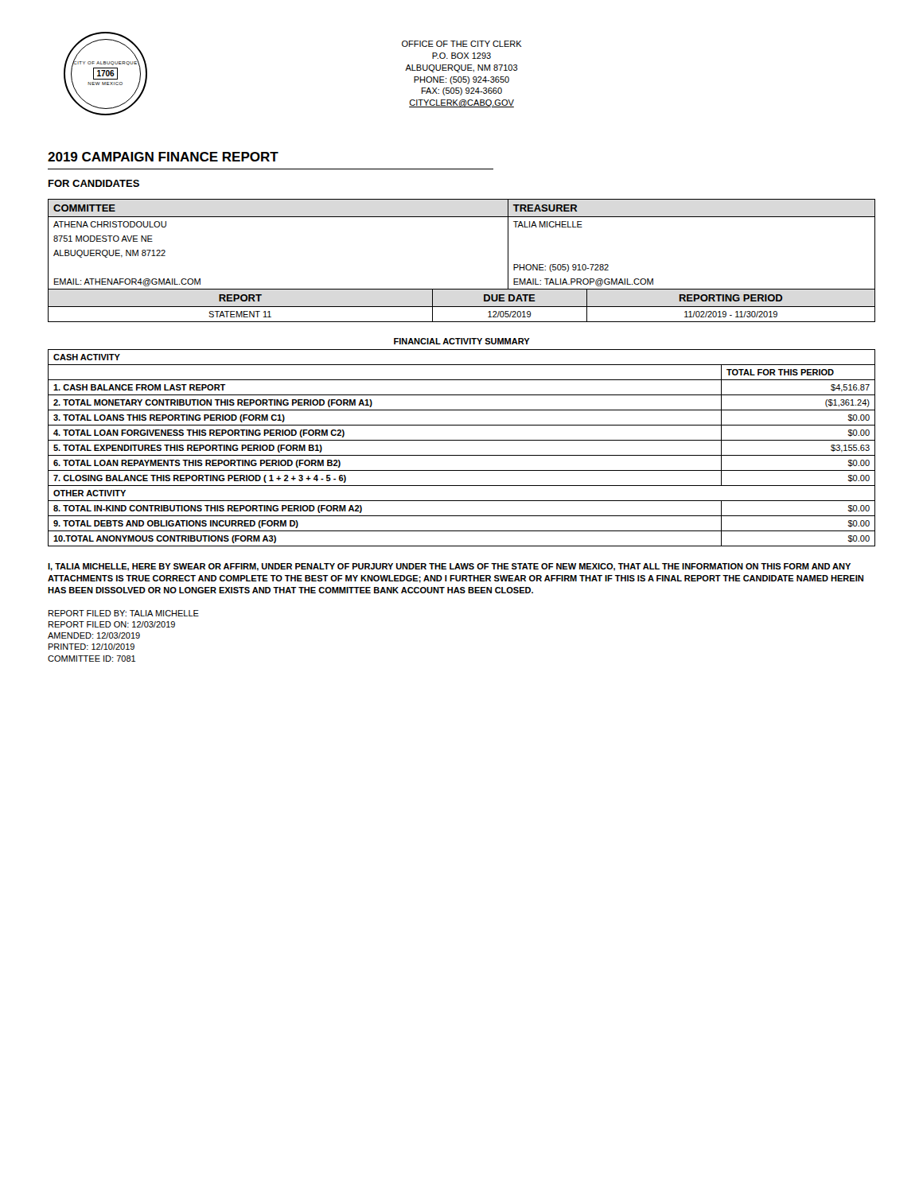CITY OF ALBUQUERQUE
1706
NEW MEXICO
OFFICE OF THE CITY CLERK
P.O. BOX 1293
ALBUQUERQUE, NM 87103
PHONE: (505) 924-3650
FAX: (505) 924-3660
CITYCLERK@CABQ.GOV
2019 CAMPAIGN FINANCE REPORT
FOR CANDIDATES
| COMMITTEE | TREASURER |
| --- | --- |
| ATHENA CHRISTODOULOU | TALIA MICHELLE |
| 8751 MODESTO AVE NE | |
| ALBUQUERQUE, NM 87122 | |
| | PHONE: (505) 910-7282 |
| EMAIL: ATHENAFOR4@GMAIL.COM | EMAIL: TALIA.PROP@GMAIL.COM |
| REPORT | DUE DATE | REPORTING PERIOD |
| STATEMENT 11 | 12/05/2019 | 11/02/2019 - 11/30/2019 |
FINANCIAL ACTIVITY SUMMARY
| CASH ACTIVITY |
| | TOTAL FOR THIS PERIOD |
| 1. CASH BALANCE FROM LAST REPORT | $4,516.87 |
| 2. TOTAL MONETARY CONTRIBUTION THIS REPORTING PERIOD (FORM A1) | ($1,361.24) |
| 3. TOTAL LOANS THIS REPORTING PERIOD (FORM C1) | $0.00 |
| 4. TOTAL LOAN FORGIVENESS THIS REPORTING PERIOD (FORM C2) | $0.00 |
| 5. TOTAL EXPENDITURES THIS REPORTING PERIOD (FORM B1) | $3,155.63 |
| 6. TOTAL LOAN REPAYMENTS THIS REPORTING PERIOD (FORM B2) | $0.00 |
| 7. CLOSING BALANCE THIS REPORTING PERIOD ( 1 + 2 + 3 + 4 - 5 - 6) | $0.00 |
| OTHER ACTIVITY |
| 8. TOTAL IN-KIND CONTRIBUTIONS THIS REPORTING PERIOD (FORM A2) | $0.00 |
| 9. TOTAL DEBTS AND OBLIGATIONS INCURRED (FORM D) | $0.00 |
| 10.TOTAL ANONYMOUS CONTRIBUTIONS (FORM A3) | $0.00 |
I, TALIA MICHELLE, HERE BY SWEAR OR AFFIRM, UNDER PENALTY OF PURJURY UNDER THE LAWS OF THE STATE OF NEW MEXICO, THAT ALL THE INFORMATION ON THIS FORM AND ANY ATTACHMENTS IS TRUE CORRECT AND COMPLETE TO THE BEST OF MY KNOWLEDGE; AND I FURTHER SWEAR OR AFFIRM THAT IF THIS IS A FINAL REPORT THE CANDIDATE NAMED HEREIN HAS BEEN DISSOLVED OR NO LONGER EXISTS AND THAT THE COMMITTEE BANK ACCOUNT HAS BEEN CLOSED.
REPORT FILED BY: TALIA MICHELLE
REPORT FILED ON: 12/03/2019
AMENDED: 12/03/2019
PRINTED: 12/10/2019
COMMITTEE ID: 7081